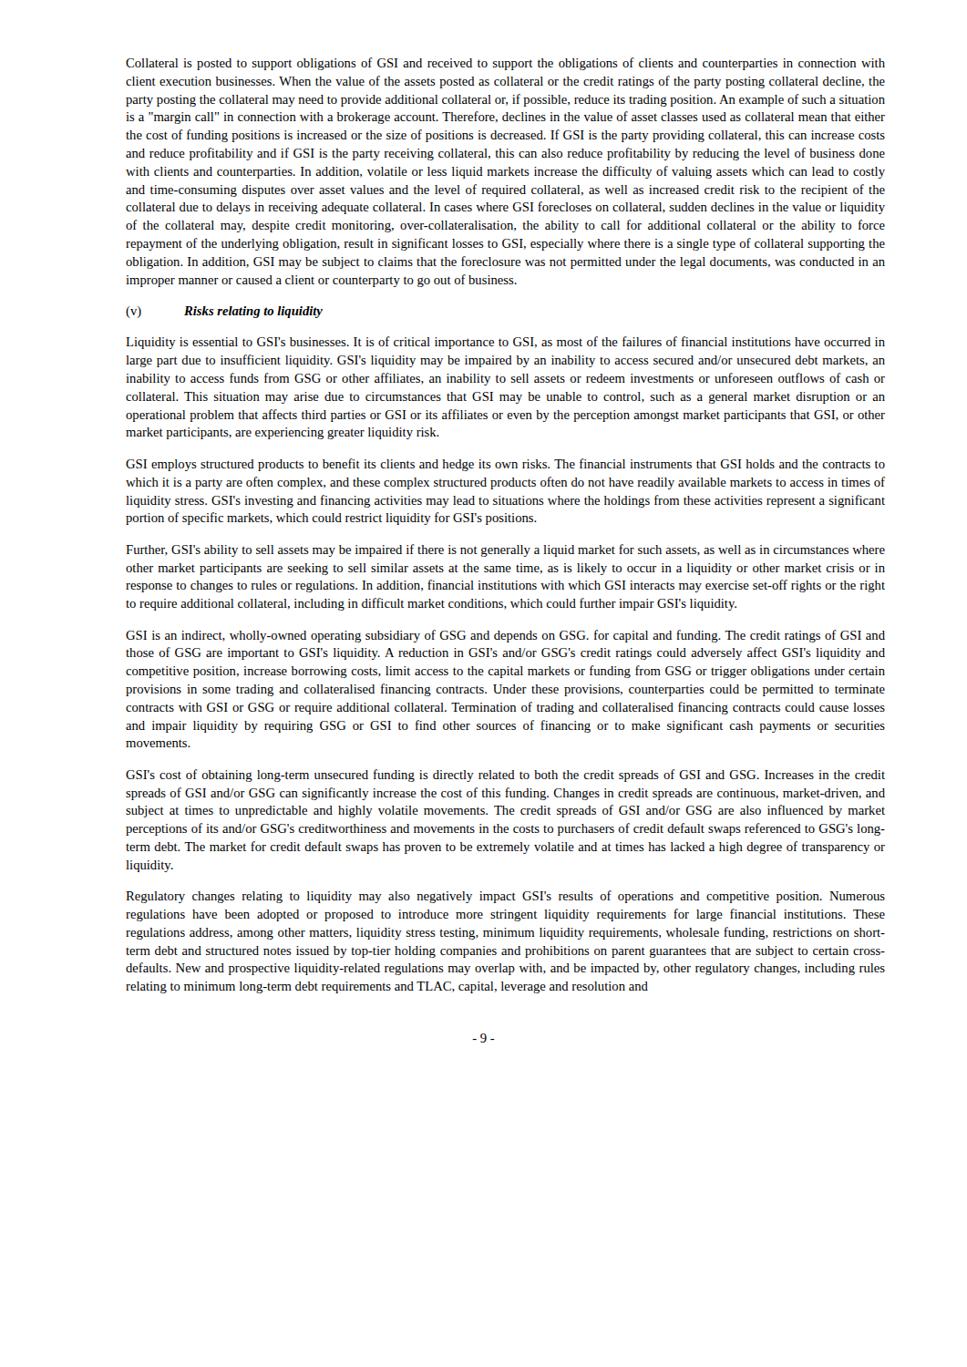Collateral is posted to support obligations of GSI and received to support the obligations of clients and counterparties in connection with client execution businesses. When the value of the assets posted as collateral or the credit ratings of the party posting collateral decline, the party posting the collateral may need to provide additional collateral or, if possible, reduce its trading position. An example of such a situation is a "margin call" in connection with a brokerage account. Therefore, declines in the value of asset classes used as collateral mean that either the cost of funding positions is increased or the size of positions is decreased. If GSI is the party providing collateral, this can increase costs and reduce profitability and if GSI is the party receiving collateral, this can also reduce profitability by reducing the level of business done with clients and counterparties. In addition, volatile or less liquid markets increase the difficulty of valuing assets which can lead to costly and time-consuming disputes over asset values and the level of required collateral, as well as increased credit risk to the recipient of the collateral due to delays in receiving adequate collateral. In cases where GSI forecloses on collateral, sudden declines in the value or liquidity of the collateral may, despite credit monitoring, over-collateralisation, the ability to call for additional collateral or the ability to force repayment of the underlying obligation, result in significant losses to GSI, especially where there is a single type of collateral supporting the obligation. In addition, GSI may be subject to claims that the foreclosure was not permitted under the legal documents, was conducted in an improper manner or caused a client or counterparty to go out of business.
(v) Risks relating to liquidity
Liquidity is essential to GSI's businesses. It is of critical importance to GSI, as most of the failures of financial institutions have occurred in large part due to insufficient liquidity. GSI's liquidity may be impaired by an inability to access secured and/or unsecured debt markets, an inability to access funds from GSG or other affiliates, an inability to sell assets or redeem investments or unforeseen outflows of cash or collateral. This situation may arise due to circumstances that GSI may be unable to control, such as a general market disruption or an operational problem that affects third parties or GSI or its affiliates or even by the perception amongst market participants that GSI, or other market participants, are experiencing greater liquidity risk.
GSI employs structured products to benefit its clients and hedge its own risks. The financial instruments that GSI holds and the contracts to which it is a party are often complex, and these complex structured products often do not have readily available markets to access in times of liquidity stress. GSI's investing and financing activities may lead to situations where the holdings from these activities represent a significant portion of specific markets, which could restrict liquidity for GSI's positions.
Further, GSI's ability to sell assets may be impaired if there is not generally a liquid market for such assets, as well as in circumstances where other market participants are seeking to sell similar assets at the same time, as is likely to occur in a liquidity or other market crisis or in response to changes to rules or regulations. In addition, financial institutions with which GSI interacts may exercise set-off rights or the right to require additional collateral, including in difficult market conditions, which could further impair GSI's liquidity.
GSI is an indirect, wholly-owned operating subsidiary of GSG and depends on GSG. for capital and funding. The credit ratings of GSI and those of GSG are important to GSI's liquidity. A reduction in GSI's and/or GSG's credit ratings could adversely affect GSI's liquidity and competitive position, increase borrowing costs, limit access to the capital markets or funding from GSG or trigger obligations under certain provisions in some trading and collateralised financing contracts. Under these provisions, counterparties could be permitted to terminate contracts with GSI or GSG or require additional collateral. Termination of trading and collateralised financing contracts could cause losses and impair liquidity by requiring GSG or GSI to find other sources of financing or to make significant cash payments or securities movements.
GSI's cost of obtaining long-term unsecured funding is directly related to both the credit spreads of GSI and GSG. Increases in the credit spreads of GSI and/or GSG can significantly increase the cost of this funding. Changes in credit spreads are continuous, market-driven, and subject at times to unpredictable and highly volatile movements. The credit spreads of GSI and/or GSG are also influenced by market perceptions of its and/or GSG's creditworthiness and movements in the costs to purchasers of credit default swaps referenced to GSG's long-term debt. The market for credit default swaps has proven to be extremely volatile and at times has lacked a high degree of transparency or liquidity.
Regulatory changes relating to liquidity may also negatively impact GSI's results of operations and competitive position. Numerous regulations have been adopted or proposed to introduce more stringent liquidity requirements for large financial institutions. These regulations address, among other matters, liquidity stress testing, minimum liquidity requirements, wholesale funding, restrictions on short-term debt and structured notes issued by top-tier holding companies and prohibitions on parent guarantees that are subject to certain cross-defaults. New and prospective liquidity-related regulations may overlap with, and be impacted by, other regulatory changes, including rules relating to minimum long-term debt requirements and TLAC, capital, leverage and resolution and
- 9 -